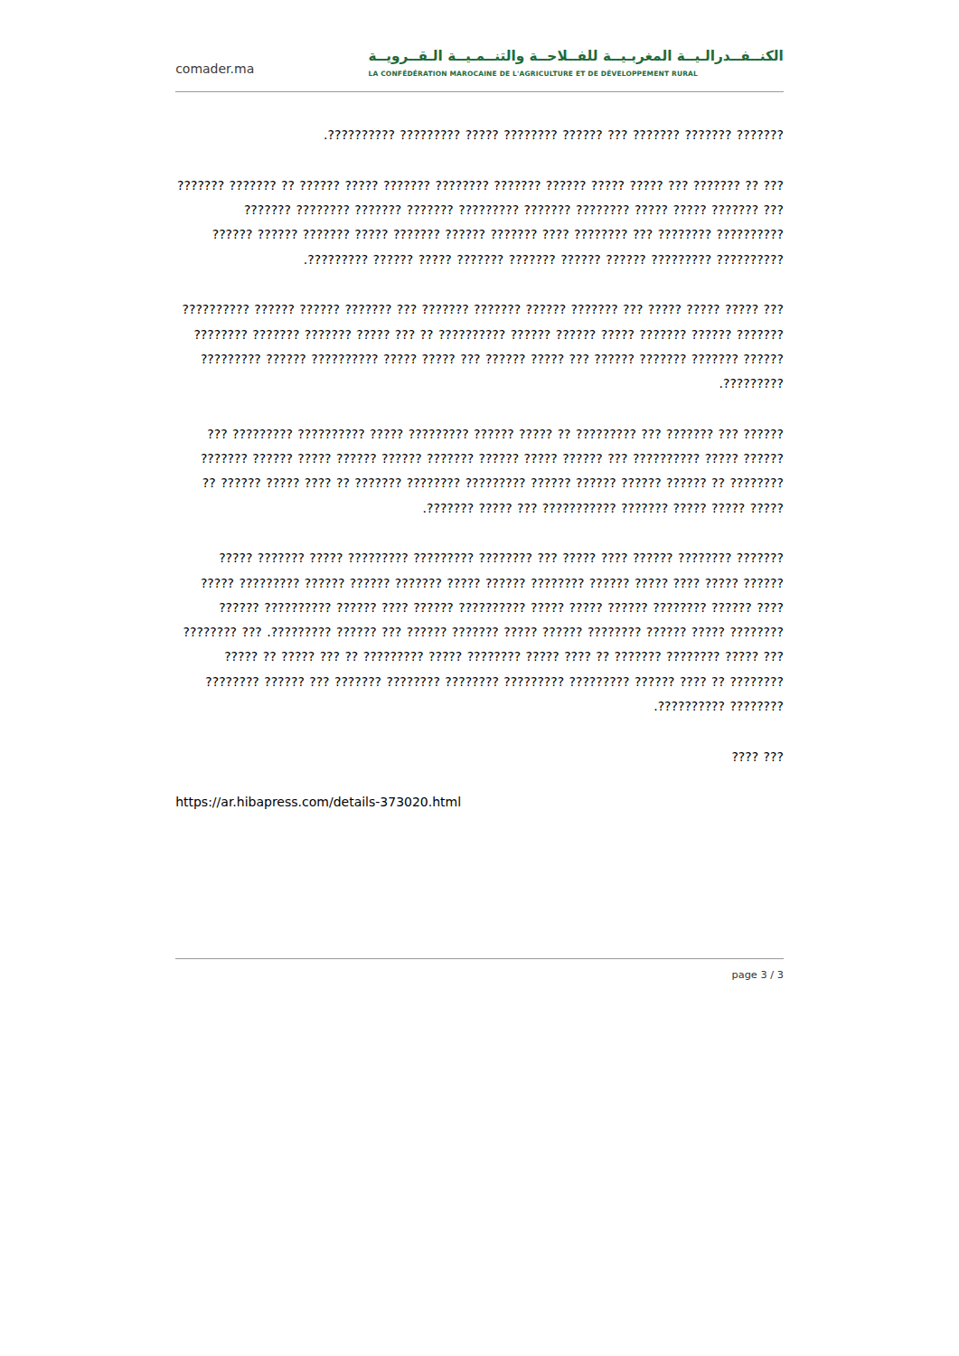الكنــفــدرالـيــة المغربـيــة للفــلاحــة والتنــمـيــة الـقــرويــة
LA CONFÉDÉRATION MAROCAINE DE L'AGRICULTURE ET DE DÉVELOPPEMENT RURAL
comader.ma
??????? ??????? ??????? ??? ?????? ???????? ????? ????????? ??????????.
??? ?? ??????? ??? ????? ????? ?????? ??????? ???????? ??????? ????? ?????? ?? ??????? ??????? ??? ??????? ????? ????? ???????? ??????? ????????? ??????? ??????? ???????? ??????? ?????????? ???????? ??? ???????? ???? ??????? ?????? ??????? ????? ??????? ?????? ?????? ?????????? ????????? ?????? ?????? ??????? ??????? ????? ?????? ?????????.
??? ????? ????? ????? ??? ??????? ?????? ??????? ??????? ??? ??????? ?????? ?????? ?????????? ??????? ?????? ??????? ????? ?????? ?????? ?????????? ?? ??? ????? ??????? ??????? ???????? ?????? ??????? ??????? ?????? ??? ????? ?????? ??? ????? ????? ?????????? ?????? ????????? ?????????.
?????? ??? ??????? ??? ????????? ?? ????? ?????? ????????? ????? ?????????? ????????? ??? ?????? ????? ?????????? ??? ?????? ????? ?????? ??????? ?????? ?????? ????? ?????? ??????? ???????? ?? ?????? ?????? ?????? ?????? ????????? ???????? ??????? ?? ???? ????? ?????? ?? ????? ????? ????? ??????? ??????????? ??? ????? ???????.
??????? ???????? ?????? ???? ????? ??? ???????? ????????? ????????? ????? ??????? ????? ?????? ????? ???? ????? ?????? ???????? ?????? ????? ??????? ?????? ?????? ????????? ????? ???? ?????? ???????? ?????? ????? ????? ?????????? ?????? ???? ?????? ?????????? ?????? ???????? ????? ?????? ???????? ?????? ????? ??????? ?????? ??? ?????? ?????????. ??? ???????? ??? ????? ???????? ??????? ?? ???? ????? ???????? ????? ????????? ?? ??? ????? ?? ????? ???????? ?? ???? ?????? ????????? ????????? ???????? ???????? ??????? ??? ?????? ???????? ???????? ??????????.
??? ????
https://ar.hibapress.com/details-373020.html
page 3 / 3